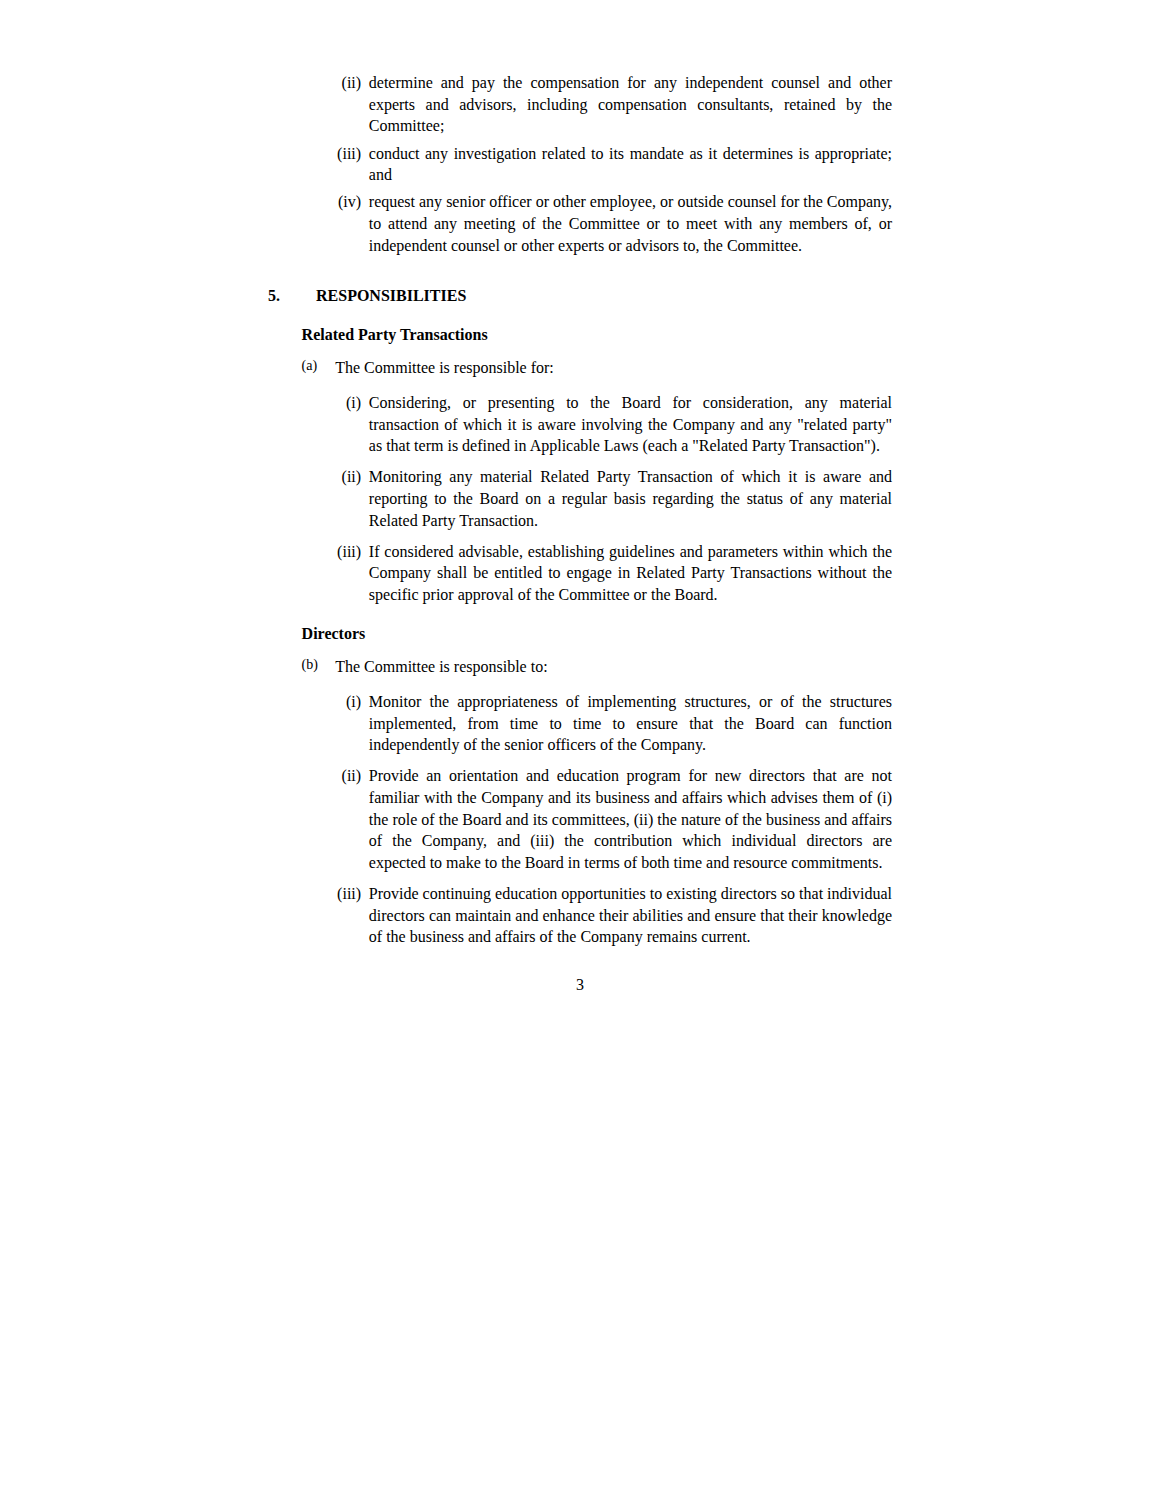(ii) determine and pay the compensation for any independent counsel and other experts and advisors, including compensation consultants, retained by the Committee;
(iii) conduct any investigation related to its mandate as it determines is appropriate; and
(iv) request any senior officer or other employee, or outside counsel for the Company, to attend any meeting of the Committee or to meet with any members of, or independent counsel or other experts or advisors to, the Committee.
5. RESPONSIBILITIES
Related Party Transactions
(a) The Committee is responsible for:
(i) Considering, or presenting to the Board for consideration, any material transaction of which it is aware involving the Company and any "related party" as that term is defined in Applicable Laws (each a "Related Party Transaction").
(ii) Monitoring any material Related Party Transaction of which it is aware and reporting to the Board on a regular basis regarding the status of any material Related Party Transaction.
(iii) If considered advisable, establishing guidelines and parameters within which the Company shall be entitled to engage in Related Party Transactions without the specific prior approval of the Committee or the Board.
Directors
(b) The Committee is responsible to:
(i) Monitor the appropriateness of implementing structures, or of the structures implemented, from time to time to ensure that the Board can function independently of the senior officers of the Company.
(ii) Provide an orientation and education program for new directors that are not familiar with the Company and its business and affairs which advises them of (i) the role of the Board and its committees, (ii) the nature of the business and affairs of the Company, and (iii) the contribution which individual directors are expected to make to the Board in terms of both time and resource commitments.
(iii) Provide continuing education opportunities to existing directors so that individual directors can maintain and enhance their abilities and ensure that their knowledge of the business and affairs of the Company remains current.
3